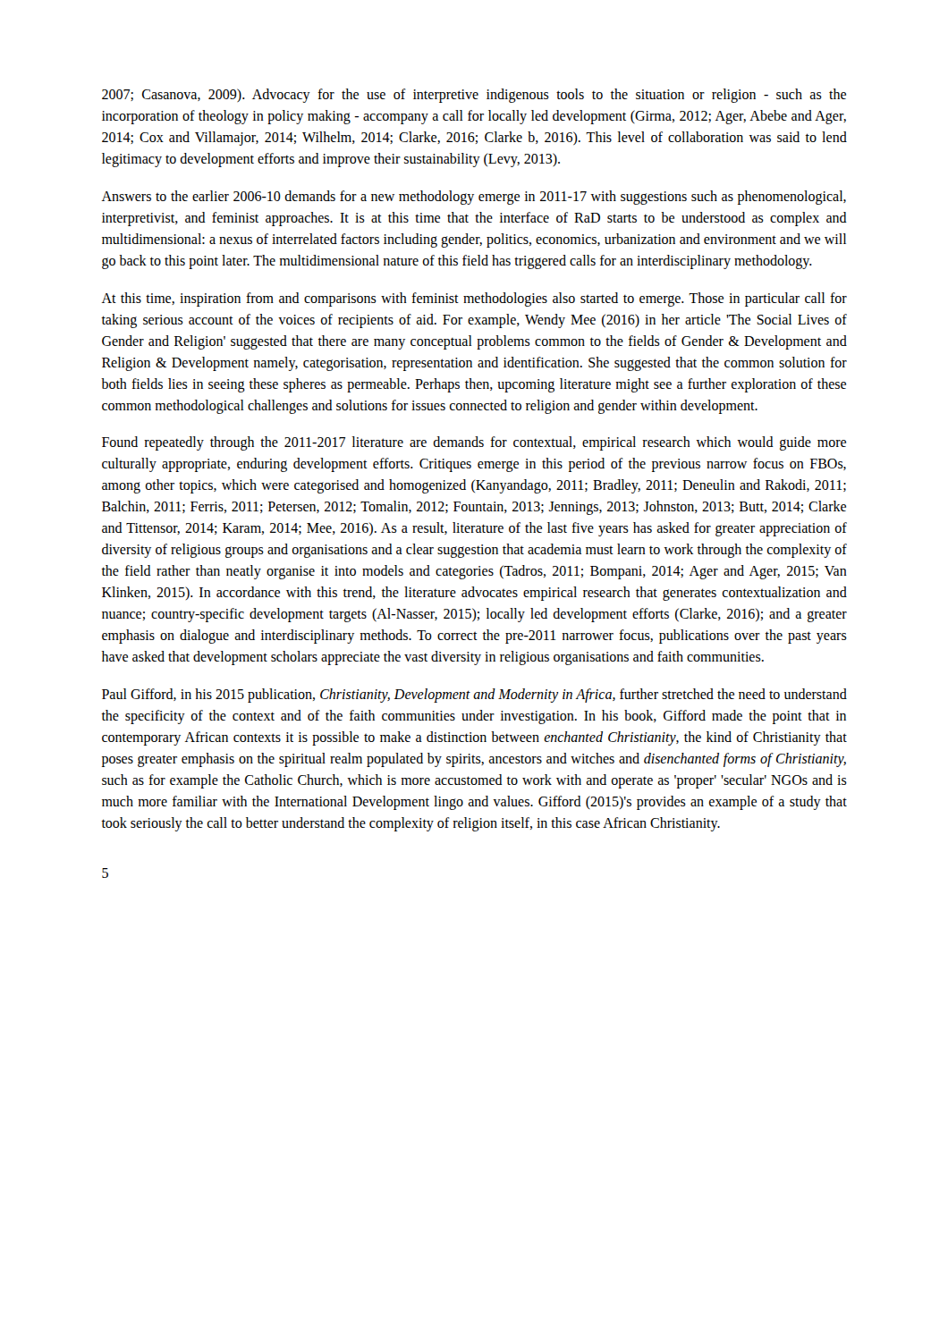2007; Casanova, 2009). Advocacy for the use of interpretive indigenous tools to the situation or religion - such as the incorporation of theology in policy making - accompany a call for locally led development (Girma, 2012; Ager, Abebe and Ager, 2014; Cox and Villamajor, 2014; Wilhelm, 2014; Clarke, 2016; Clarke b, 2016). This level of collaboration was said to lend legitimacy to development efforts and improve their sustainability (Levy, 2013).
Answers to the earlier 2006-10 demands for a new methodology emerge in 2011-17 with suggestions such as phenomenological, interpretivist, and feminist approaches. It is at this time that the interface of RaD starts to be understood as complex and multidimensional: a nexus of interrelated factors including gender, politics, economics, urbanization and environment and we will go back to this point later. The multidimensional nature of this field has triggered calls for an interdisciplinary methodology.
At this time, inspiration from and comparisons with feminist methodologies also started to emerge. Those in particular call for taking serious account of the voices of recipients of aid. For example, Wendy Mee (2016) in her article 'The Social Lives of Gender and Religion' suggested that there are many conceptual problems common to the fields of Gender & Development and Religion & Development namely, categorisation, representation and identification. She suggested that the common solution for both fields lies in seeing these spheres as permeable. Perhaps then, upcoming literature might see a further exploration of these common methodological challenges and solutions for issues connected to religion and gender within development.
Found repeatedly through the 2011-2017 literature are demands for contextual, empirical research which would guide more culturally appropriate, enduring development efforts. Critiques emerge in this period of the previous narrow focus on FBOs, among other topics, which were categorised and homogenized (Kanyandago, 2011; Bradley, 2011; Deneulin and Rakodi, 2011; Balchin, 2011; Ferris, 2011; Petersen, 2012; Tomalin, 2012; Fountain, 2013; Jennings, 2013; Johnston, 2013; Butt, 2014; Clarke and Tittensor, 2014; Karam, 2014; Mee, 2016). As a result, literature of the last five years has asked for greater appreciation of diversity of religious groups and organisations and a clear suggestion that academia must learn to work through the complexity of the field rather than neatly organise it into models and categories (Tadros, 2011; Bompani, 2014; Ager and Ager, 2015; Van Klinken, 2015). In accordance with this trend, the literature advocates empirical research that generates contextualization and nuance; country-specific development targets (Al-Nasser, 2015); locally led development efforts (Clarke, 2016); and a greater emphasis on dialogue and interdisciplinary methods. To correct the pre-2011 narrower focus, publications over the past years have asked that development scholars appreciate the vast diversity in religious organisations and faith communities.
Paul Gifford, in his 2015 publication, Christianity, Development and Modernity in Africa, further stretched the need to understand the specificity of the context and of the faith communities under investigation. In his book, Gifford made the point that in contemporary African contexts it is possible to make a distinction between enchanted Christianity, the kind of Christianity that poses greater emphasis on the spiritual realm populated by spirits, ancestors and witches and disenchanted forms of Christianity, such as for example the Catholic Church, which is more accustomed to work with and operate as 'proper' 'secular' NGOs and is much more familiar with the International Development lingo and values. Gifford (2015)'s provides an example of a study that took seriously the call to better understand the complexity of religion itself, in this case African Christianity.
5